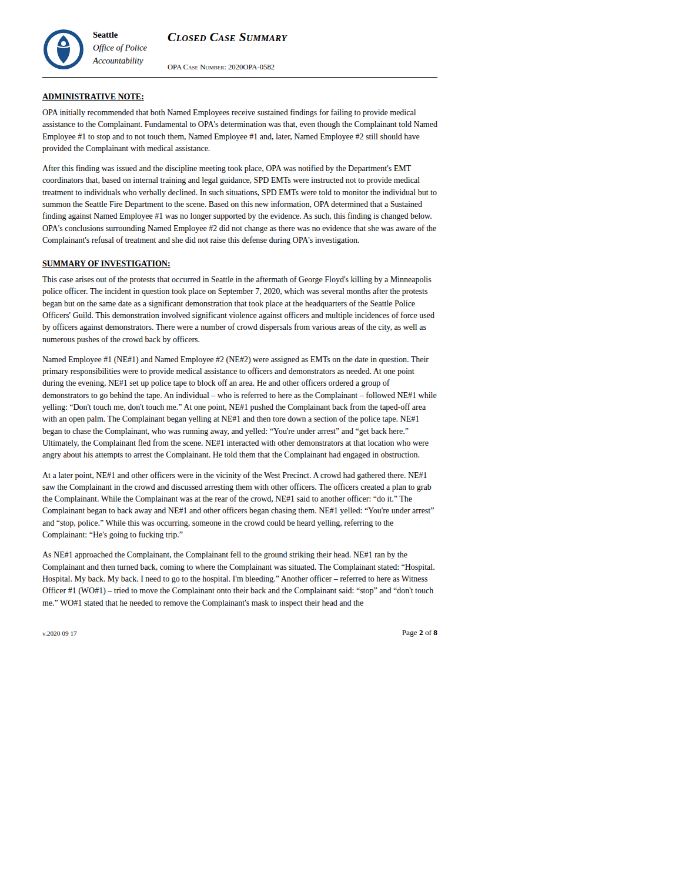Seattle
Office of Police
Accountability
Closed Case Summary
OPA Case Number: 2020OPA-0582
ADMINISTRATIVE NOTE:
OPA initially recommended that both Named Employees receive sustained findings for failing to provide medical assistance to the Complainant. Fundamental to OPA's determination was that, even though the Complainant told Named Employee #1 to stop and to not touch them, Named Employee #1 and, later, Named Employee #2 still should have provided the Complainant with medical assistance.
After this finding was issued and the discipline meeting took place, OPA was notified by the Department's EMT coordinators that, based on internal training and legal guidance, SPD EMTs were instructed not to provide medical treatment to individuals who verbally declined. In such situations, SPD EMTs were told to monitor the individual but to summon the Seattle Fire Department to the scene. Based on this new information, OPA determined that a Sustained finding against Named Employee #1 was no longer supported by the evidence. As such, this finding is changed below. OPA's conclusions surrounding Named Employee #2 did not change as there was no evidence that she was aware of the Complainant's refusal of treatment and she did not raise this defense during OPA's investigation.
SUMMARY OF INVESTIGATION:
This case arises out of the protests that occurred in Seattle in the aftermath of George Floyd's killing by a Minneapolis police officer. The incident in question took place on September 7, 2020, which was several months after the protests began but on the same date as a significant demonstration that took place at the headquarters of the Seattle Police Officers' Guild. This demonstration involved significant violence against officers and multiple incidences of force used by officers against demonstrators. There were a number of crowd dispersals from various areas of the city, as well as numerous pushes of the crowd back by officers.
Named Employee #1 (NE#1) and Named Employee #2 (NE#2) were assigned as EMTs on the date in question. Their primary responsibilities were to provide medical assistance to officers and demonstrators as needed. At one point during the evening, NE#1 set up police tape to block off an area. He and other officers ordered a group of demonstrators to go behind the tape. An individual – who is referred to here as the Complainant – followed NE#1 while yelling: “Don't touch me, don't touch me.” At one point, NE#1 pushed the Complainant back from the taped-off area with an open palm. The Complainant began yelling at NE#1 and then tore down a section of the police tape. NE#1 began to chase the Complainant, who was running away, and yelled: “You're under arrest” and “get back here.” Ultimately, the Complainant fled from the scene. NE#1 interacted with other demonstrators at that location who were angry about his attempts to arrest the Complainant. He told them that the Complainant had engaged in obstruction.
At a later point, NE#1 and other officers were in the vicinity of the West Precinct. A crowd had gathered there. NE#1 saw the Complainant in the crowd and discussed arresting them with other officers. The officers created a plan to grab the Complainant. While the Complainant was at the rear of the crowd, NE#1 said to another officer: “do it.” The Complainant began to back away and NE#1 and other officers began chasing them. NE#1 yelled: “You're under arrest” and “stop, police.” While this was occurring, someone in the crowd could be heard yelling, referring to the Complainant: “He's going to fucking trip.”
As NE#1 approached the Complainant, the Complainant fell to the ground striking their head. NE#1 ran by the Complainant and then turned back, coming to where the Complainant was situated. The Complainant stated: “Hospital. Hospital. My back. My back. I need to go to the hospital. I'm bleeding.” Another officer – referred to here as Witness Officer #1 (WO#1) – tried to move the Complainant onto their back and the Complainant said: “stop” and “don't touch me.” WO#1 stated that he needed to remove the Complainant's mask to inspect their head and the
v.2020 09 17
Page 2 of 8